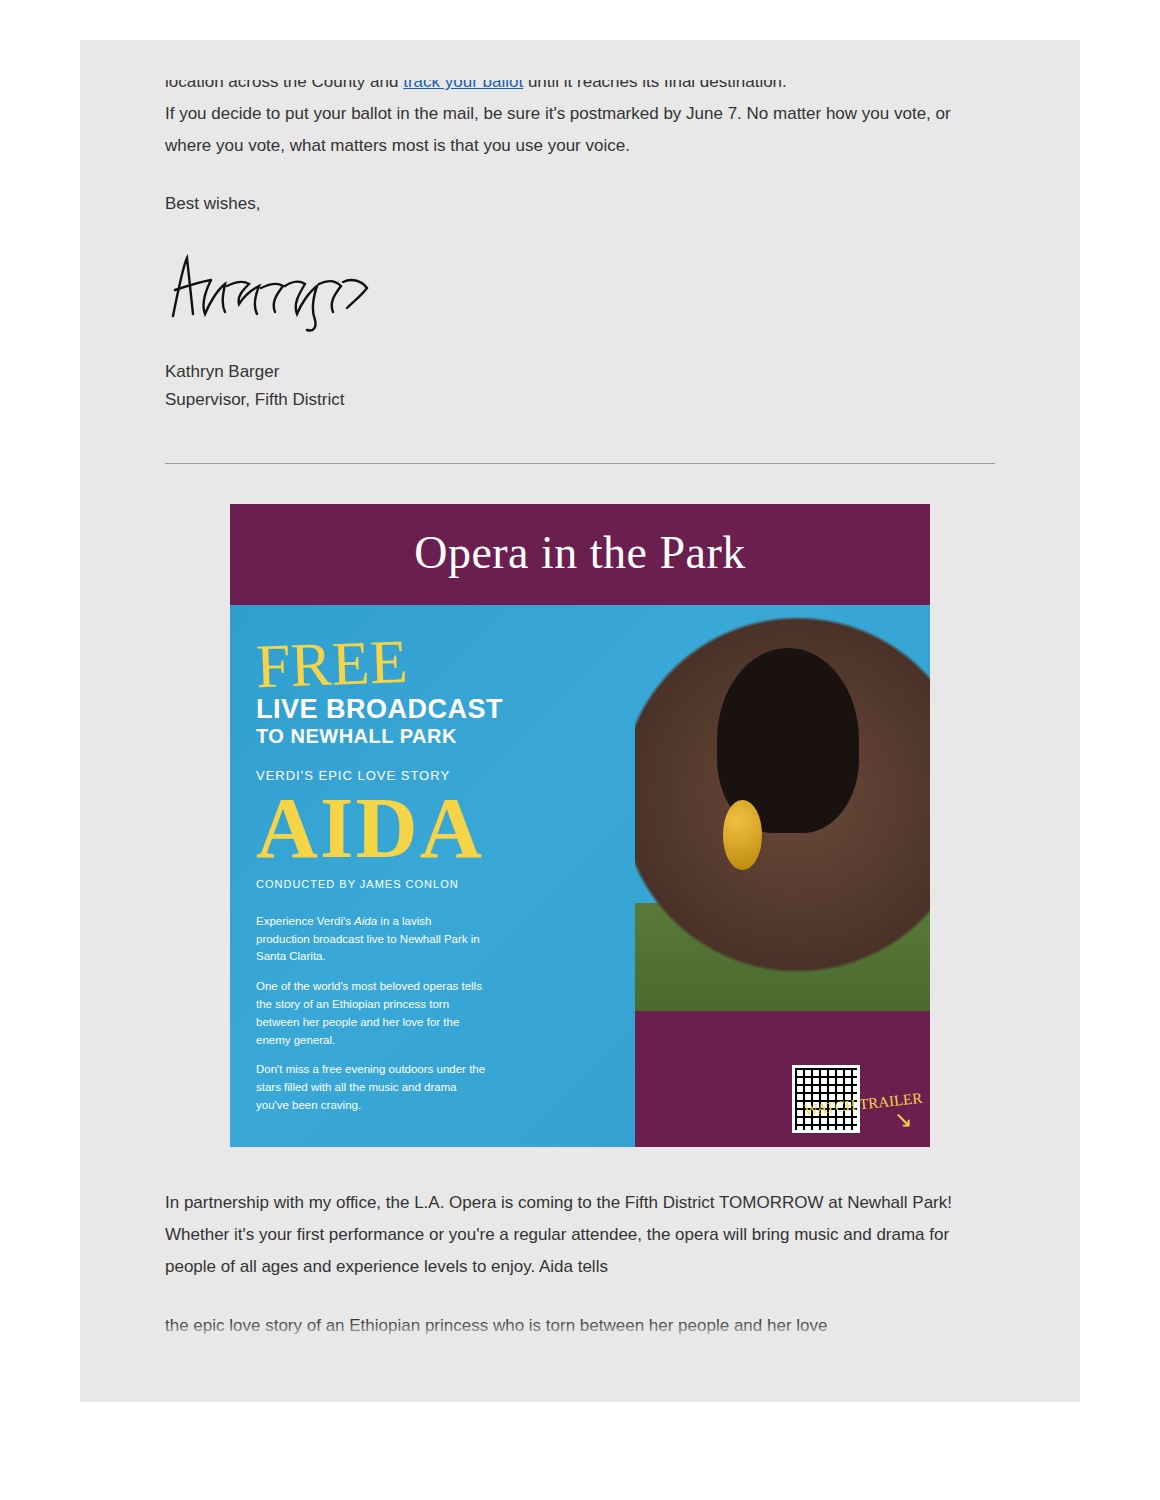location across the County and track your ballot until it reaches its final destination.
If you decide to put your ballot in the mail, be sure it's postmarked by June 7. No matter how you vote, or where you vote, what matters most is that you use your voice.
Best wishes,
Kathryn Barger
Supervisor, Fifth District
Opera in the Park
FREE
LIVE BROADCASTTO NEWHALL PARK
Verdi's epic love story
AIDA
Conducted by James Conlon
Experience Verdi's Aida in a lavish production broadcast live to Newhall Park in Santa Clarita.
One of the world's most beloved operas tells the story of an Ethiopian princess torn between her people and her love for the enemy general.
Don't miss a free evening outdoors under the stars filled with all the music and drama you've been craving.
WATCH TRAILER
↘
In partnership with my office, the L.A. Opera is coming to the Fifth District TOMORROW at Newhall Park! Whether it's your first performance or you're a regular attendee, the opera will bring music and drama for people of all ages and experience levels to enjoy. Aida tells
the epic love story of an Ethiopian princess who is torn between her people and her love